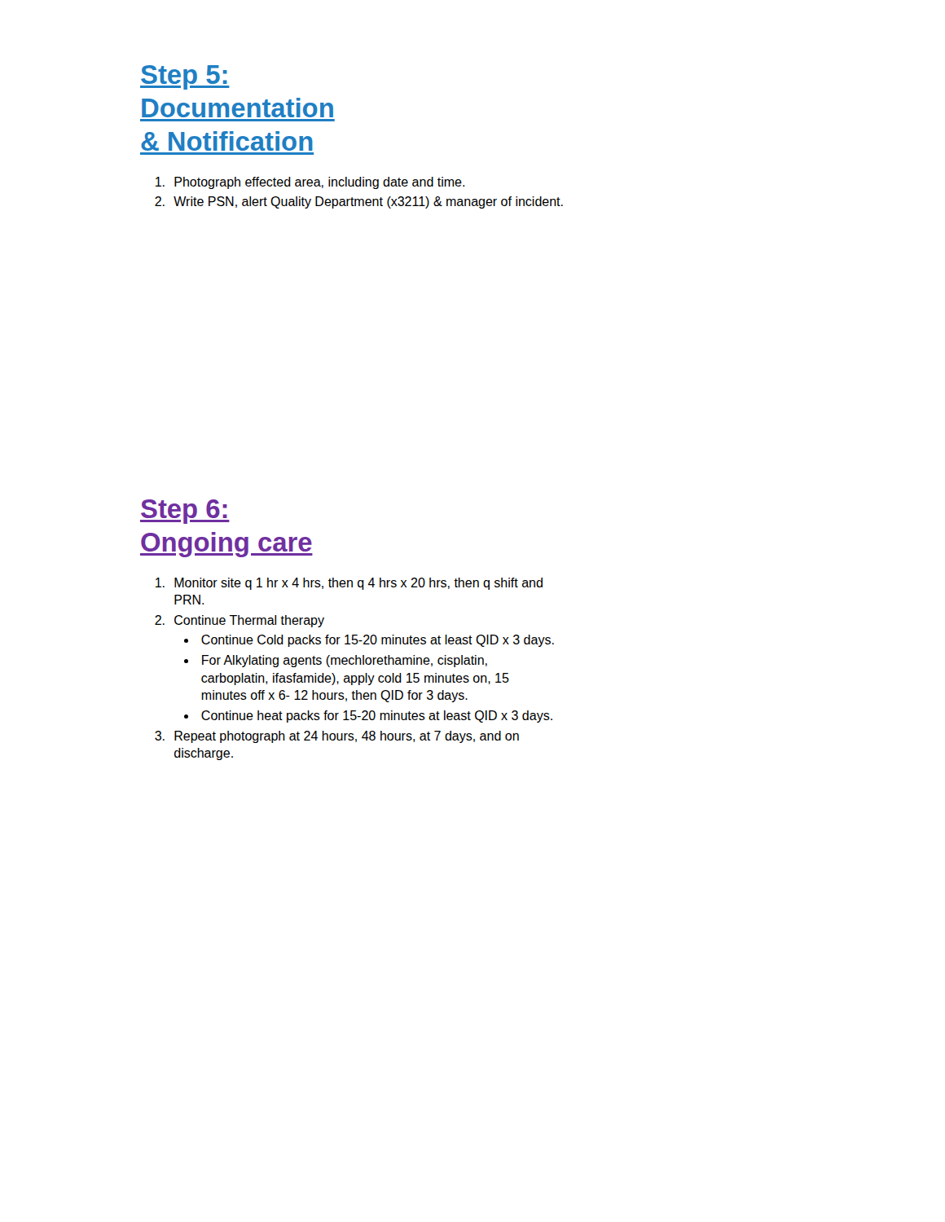Step 5: Documentation & Notification
Photograph effected area, including date and time.
Write PSN, alert Quality Department (x3211) & manager of incident.
Step 6: Ongoing care
Monitor site q 1 hr x 4 hrs, then q 4 hrs x 20 hrs, then q shift and PRN.
Continue Thermal therapy
Continue Cold packs for 15-20 minutes at least QID x 3 days.
For Alkylating agents (mechlorethamine, cisplatin, carboplatin, ifasfamide), apply cold 15 minutes on, 15 minutes off x 6- 12 hours, then QID for 3 days.
Continue heat packs for 15-20 minutes at least QID x 3 days.
Repeat photograph at 24 hours, 48 hours, at 7 days, and on discharge.